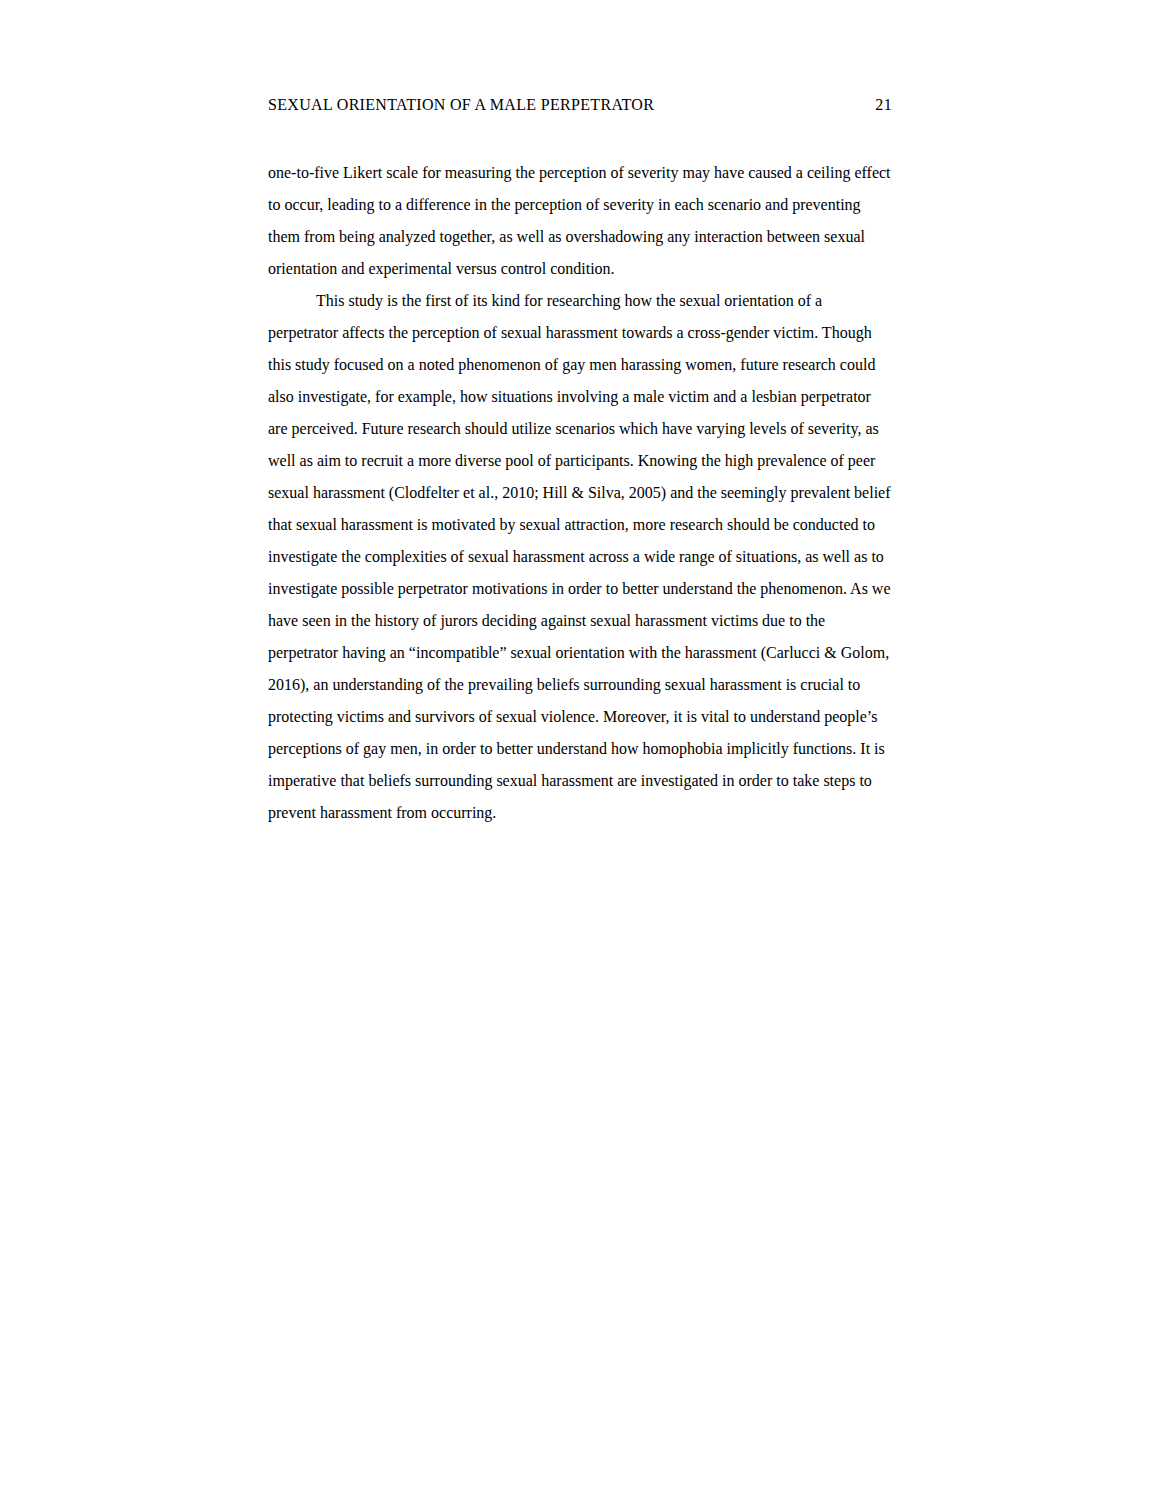Sexual Orientation of a Male Perpetrator 21
one-to-five Likert scale for measuring the perception of severity may have caused a ceiling effect to occur, leading to a difference in the perception of severity in each scenario and preventing them from being analyzed together, as well as overshadowing any interaction between sexual orientation and experimental versus control condition.
This study is the first of its kind for researching how the sexual orientation of a perpetrator affects the perception of sexual harassment towards a cross-gender victim. Though this study focused on a noted phenomenon of gay men harassing women, future research could also investigate, for example, how situations involving a male victim and a lesbian perpetrator are perceived. Future research should utilize scenarios which have varying levels of severity, as well as aim to recruit a more diverse pool of participants. Knowing the high prevalence of peer sexual harassment (Clodfelter et al., 2010; Hill & Silva, 2005) and the seemingly prevalent belief that sexual harassment is motivated by sexual attraction, more research should be conducted to investigate the complexities of sexual harassment across a wide range of situations, as well as to investigate possible perpetrator motivations in order to better understand the phenomenon. As we have seen in the history of jurors deciding against sexual harassment victims due to the perpetrator having an “incompatible” sexual orientation with the harassment (Carlucci & Golom, 2016), an understanding of the prevailing beliefs surrounding sexual harassment is crucial to protecting victims and survivors of sexual violence. Moreover, it is vital to understand people’s perceptions of gay men, in order to better understand how homophobia implicitly functions. It is imperative that beliefs surrounding sexual harassment are investigated in order to take steps to prevent harassment from occurring.